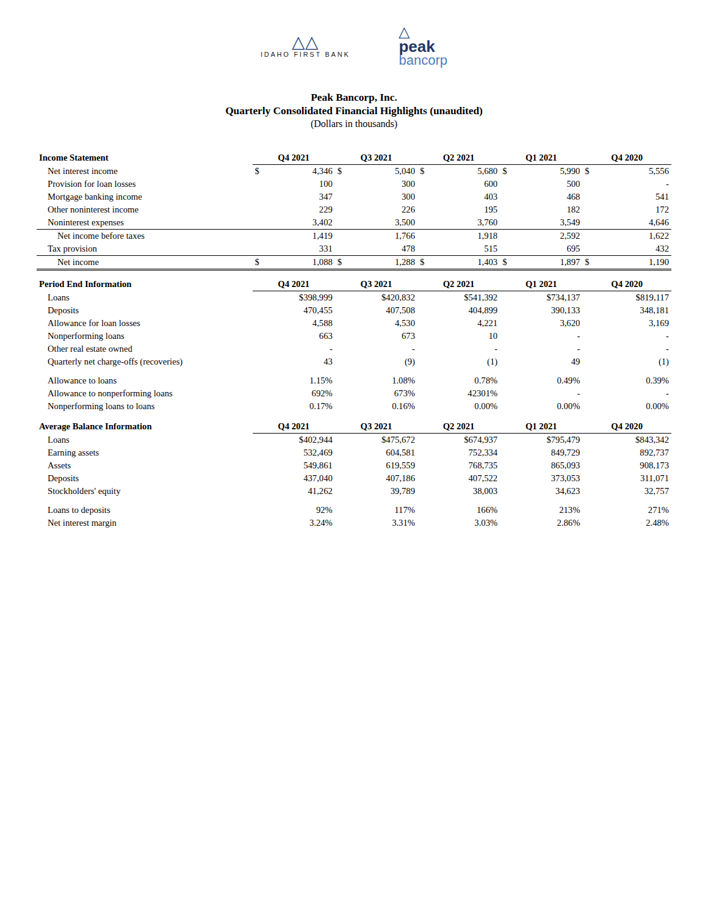△△ IDAHO FIRST BANK
△ peak bancorp
Peak Bancorp, Inc.
Quarterly Consolidated Financial Highlights (unaudited)
(Dollars in thousands)
| Income Statement | Q4 2021 | Q3 2021 | Q2 2021 | Q1 2021 | Q4 2020 |
| --- | --- | --- | --- | --- | --- |
| Net interest income | $ | 4,346 | $ | 5,040 | $ | 5,680 | $ | 5,990 | $ | 5,556 |
| Provision for loan losses | | 100 | | 300 | | 600 | | 500 | | - |
| Mortgage banking income | | 347 | | 300 | | 403 | | 468 | | 541 |
| Other noninterest income | | 229 | | 226 | | 195 | | 182 | | 172 |
| Noninterest expenses | | 3,402 | | 3,500 | | 3,760 | | 3,549 | | 4,646 |
| Net income before taxes | | 1,419 | | 1,766 | | 1,918 | | 2,592 | | 1,622 |
| Tax provision | | 331 | | 478 | | 515 | | 695 | | 432 |
| Net income | $ | 1,088 | $ | 1,288 | $ | 1,403 | $ | 1,897 | $ | 1,190 |
| Period End Information | Q4 2021 | Q3 2021 | Q2 2021 | Q1 2021 | Q4 2020 |
| Loans | | $398,999 | | $420,832 | | $541,392 | | $734,137 | | $819,117 |
| Deposits | | 470,455 | | 407,508 | | 404,899 | | 390,133 | | 348,181 |
| Allowance for loan losses | | 4,588 | | 4,530 | | 4,221 | | 3,620 | | 3,169 |
| Nonperforming loans | | 663 | | 673 | | 10 | | - | | - |
| Other real estate owned | | - | | - | | - | | - | | - |
| Quarterly net charge-offs (recoveries) | | 43 | | (9) | | (1) | | 49 | | (1) |
| Allowance to loans | | 1.15% | | 1.08% | | 0.78% | | 0.49% | | 0.39% |
| Allowance to nonperforming loans | | 692% | | 673% | | 42301% | | - | | - |
| Nonperforming loans to loans | | 0.17% | | 0.16% | | 0.00% | | 0.00% | | 0.00% |
| Average Balance Information | Q4 2021 | Q3 2021 | Q2 2021 | Q1 2021 | Q4 2020 |
| Loans | | $402,944 | | $475,672 | | $674,937 | | $795,479 | | $843,342 |
| Earning assets | | 532,469 | | 604,581 | | 752,334 | | 849,729 | | 892,737 |
| Assets | | 549,861 | | 619,559 | | 768,735 | | 865,093 | | 908,173 |
| Deposits | | 437,040 | | 407,186 | | 407,522 | | 373,053 | | 311,071 |
| Stockholders' equity | | 41,262 | | 39,789 | | 38,003 | | 34,623 | | 32,757 |
| Loans to deposits | | 92% | | 117% | | 166% | | 213% | | 271% |
| Net interest margin | | 3.24% | | 3.31% | | 3.03% | | 2.86% | | 2.48% |